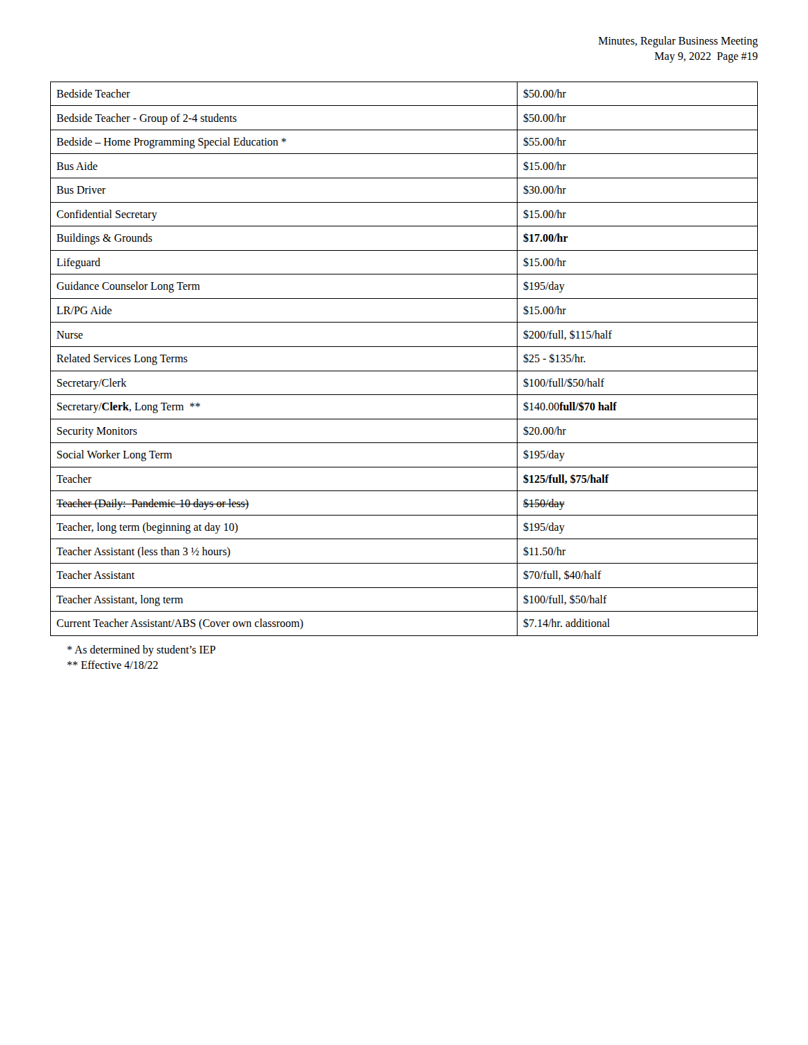Minutes, Regular Business Meeting
May 9, 2022 Page #19
| Bedside Teacher | $50.00/hr |
| Bedside Teacher - Group of 2-4 students | $50.00/hr |
| Bedside – Home Programming Special Education * | $55.00/hr |
| Bus Aide | $15.00/hr |
| Bus Driver | $30.00/hr |
| Confidential Secretary | $15.00/hr |
| Buildings & Grounds | $17.00/hr |
| Lifeguard | $15.00/hr |
| Guidance Counselor Long Term | $195/day |
| LR/PG Aide | $15.00/hr |
| Nurse | $200/full, $115/half |
| Related Services Long Terms | $25 - $135/hr. |
| Secretary/Clerk | $100/full/$50/half |
| Secretary/ Clerk , Long Term ** | $140.00 full/$70 half |
| Security Monitors | $20.00/hr |
| Social Worker Long Term | $195/day |
| Teacher | $125/full, $75/half |
| Teacher (Daily: Pandemic-10 days or less) | $150/day |
| Teacher, long term (beginning at day 10) | $195/day |
| Teacher Assistant (less than 3 ½ hours) | $11.50/hr |
| Teacher Assistant | $70/full, $40/half |
| Teacher Assistant, long term | $100/full, $50/half |
| Current Teacher Assistant/ABS (Cover own classroom) | $7.14/hr. additional |
* As determined by student’s IEP
** Effective 4/18/22